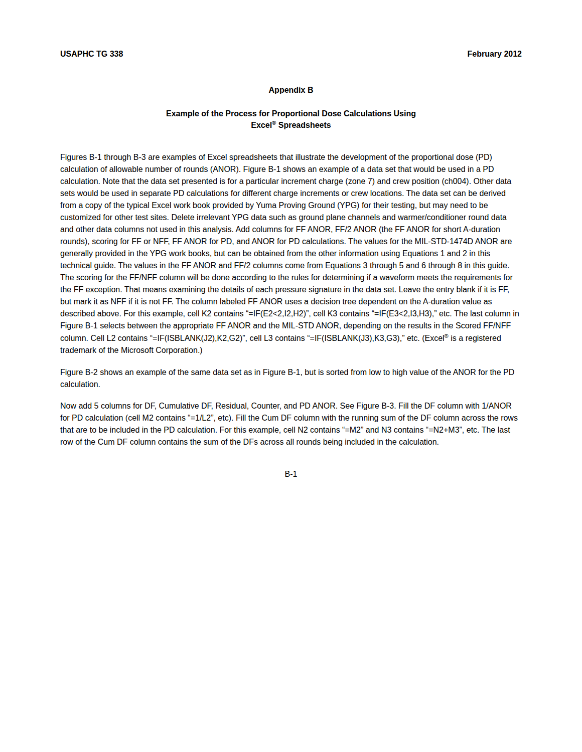USAPHC TG 338 February 2012
Appendix B
Example of the Process for Proportional Dose Calculations Using
Excel® Spreadsheets
Figures B-1 through B-3 are examples of Excel spreadsheets that illustrate the development of the proportional dose (PD) calculation of allowable number of rounds (ANOR). Figure B-1 shows an example of a data set that would be used in a PD calculation. Note that the data set presented is for a particular increment charge (zone 7) and crew position (ch004). Other data sets would be used in separate PD calculations for different charge increments or crew locations. The data set can be derived from a copy of the typical Excel work book provided by Yuma Proving Ground (YPG) for their testing, but may need to be customized for other test sites. Delete irrelevant YPG data such as ground plane channels and warmer/conditioner round data and other data columns not used in this analysis. Add columns for FF ANOR, FF/2 ANOR (the FF ANOR for short A-duration rounds), scoring for FF or NFF, FF ANOR for PD, and ANOR for PD calculations. The values for the MIL-STD-1474D ANOR are generally provided in the YPG work books, but can be obtained from the other information using Equations 1 and 2 in this technical guide. The values in the FF ANOR and FF/2 columns come from Equations 3 through 5 and 6 through 8 in this guide. The scoring for the FF/NFF column will be done according to the rules for determining if a waveform meets the requirements for the FF exception. That means examining the details of each pressure signature in the data set. Leave the entry blank if it is FF, but mark it as NFF if it is not FF. The column labeled FF ANOR uses a decision tree dependent on the A-duration value as described above. For this example, cell K2 contains “=IF(E2<2,I2,H2)”, cell K3 contains “=IF(E3<2,I3,H3),” etc. The last column in Figure B-1 selects between the appropriate FF ANOR and the MIL-STD ANOR, depending on the results in the Scored FF/NFF column. Cell L2 contains “=IF(ISBLANK(J2),K2,G2)”, cell L3 contains “=IF(ISBLANK(J3),K3,G3),” etc. (Excel® is a registered trademark of the Microsoft Corporation.)
Figure B-2 shows an example of the same data set as in Figure B-1, but is sorted from low to high value of the ANOR for the PD calculation.
Now add 5 columns for DF, Cumulative DF, Residual, Counter, and PD ANOR. See Figure B-3. Fill the DF column with 1/ANOR for PD calculation (cell M2 contains “=1/L2”, etc). Fill the Cum DF column with the running sum of the DF column across the rows that are to be included in the PD calculation. For this example, cell N2 contains “=M2” and N3 contains “=N2+M3”, etc. The last row of the Cum DF column contains the sum of the DFs across all rounds being included in the calculation.
B-1